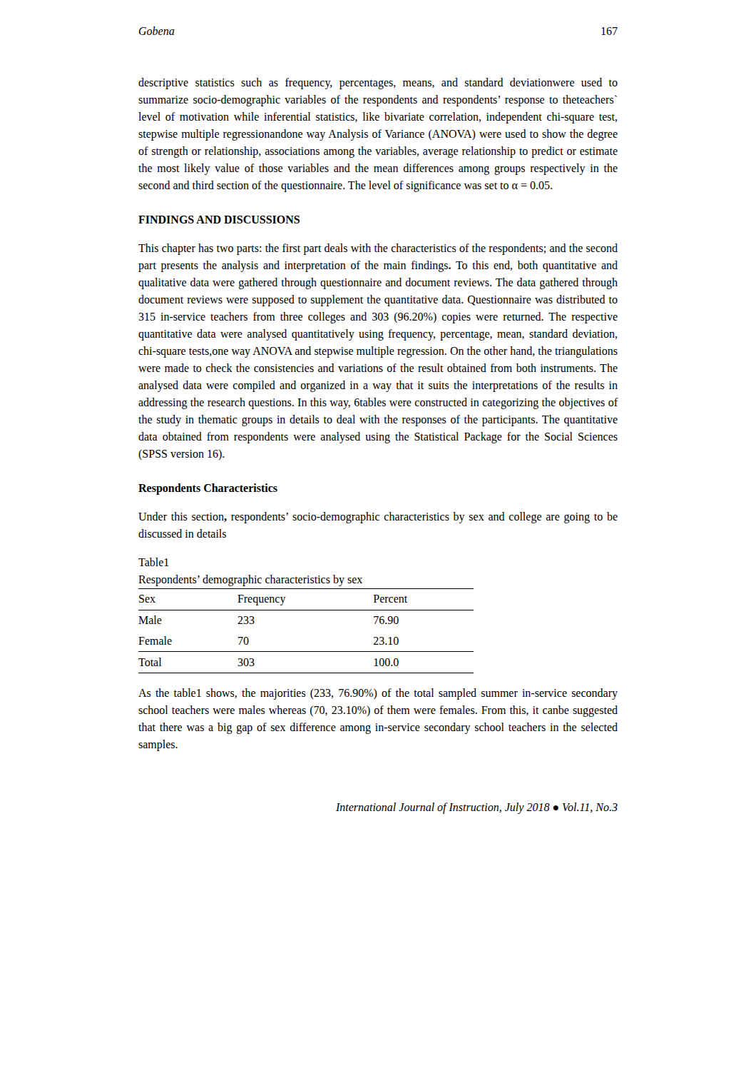Gobena 167
descriptive statistics such as frequency, percentages, means, and standard deviationwere used to summarize socio-demographic variables of the respondents and respondents’ response to theteachers` level of motivation while inferential statistics, like bivariate correlation, independent chi-square test, stepwise multiple regressionandone way Analysis of Variance (ANOVA) were used to show the degree of strength or relationship, associations among the variables, average relationship to predict or estimate the most likely value of those variables and the mean differences among groups respectively in the second and third section of the questionnaire. The level of significance was set to α = 0.05.
Findings and Discussions
This chapter has two parts: the first part deals with the characteristics of the respondents; and the second part presents the analysis and interpretation of the main findings. To this end, both quantitative and qualitative data were gathered through questionnaire and document reviews. The data gathered through document reviews were supposed to supplement the quantitative data. Questionnaire was distributed to 315 in-service teachers from three colleges and 303 (96.20%) copies were returned. The respective quantitative data were analysed quantitatively using frequency, percentage, mean, standard deviation, chi-square tests,one way ANOVA and stepwise multiple regression. On the other hand, the triangulations were made to check the consistencies and variations of the result obtained from both instruments. The analysed data were compiled and organized in a way that it suits the interpretations of the results in addressing the research questions. In this way, 6tables were constructed in categorizing the objectives of the study in thematic groups in details to deal with the responses of the participants. The quantitative data obtained from respondents were analysed using the Statistical Package for the Social Sciences (SPSS version 16).
Respondents Characteristics
Under this section, respondents’ socio-demographic characteristics by sex and college are going to be discussed in details
Table1
Respondents’ demographic characteristics by sex
| Sex | Frequency | Percent |
| --- | --- | --- |
| Male | 233 | 76.90 |
| Female | 70 | 23.10 |
| Total | 303 | 100.0 |
As the table1 shows, the majorities (233, 76.90%) of the total sampled summer in-service secondary school teachers were males whereas (70, 23.10%) of them were females. From this, it canbe suggested that there was a big gap of sex difference among in-service secondary school teachers in the selected samples.
International Journal of Instruction, July 2018 ● Vol.11, No.3